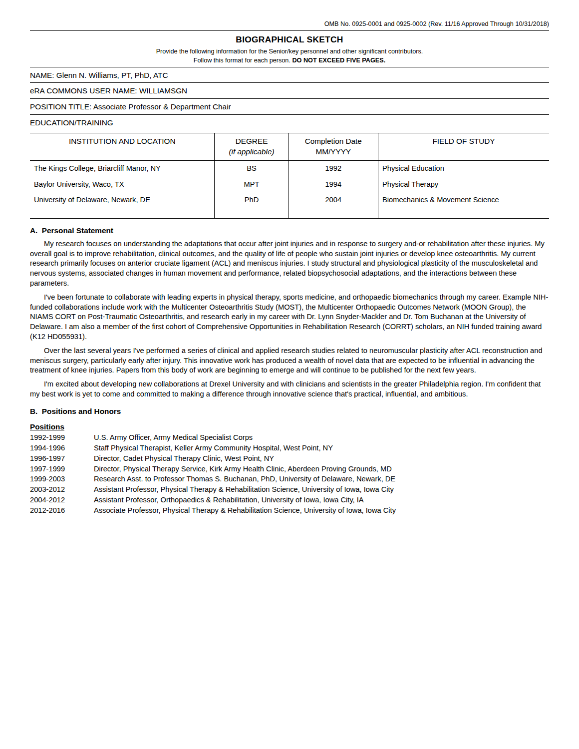OMB No. 0925-0001 and 0925-0002 (Rev. 11/16 Approved Through 10/31/2018)
BIOGRAPHICAL SKETCH
Provide the following information for the Senior/key personnel and other significant contributors.
Follow this format for each person. DO NOT EXCEED FIVE PAGES.
NAME: Glenn N. Williams, PT, PhD, ATC
eRA COMMONS USER NAME: WILLIAMSGN
POSITION TITLE: Associate Professor & Department Chair
EDUCATION/TRAINING
| INSTITUTION AND LOCATION | DEGREE (if applicable) | Completion Date MM/YYYY | FIELD OF STUDY |
| --- | --- | --- | --- |
| The Kings College, Briarcliff Manor, NY | BS | 1992 | Physical Education |
| Baylor University, Waco, TX | MPT | 1994 | Physical Therapy |
| University of Delaware, Newark, DE | PhD | 2004 | Biomechanics & Movement Science |
A. Personal Statement
My research focuses on understanding the adaptations that occur after joint injuries and in response to surgery and-or rehabilitation after these injuries. My overall goal is to improve rehabilitation, clinical outcomes, and the quality of life of people who sustain joint injuries or develop knee osteoarthritis. My current research primarily focuses on anterior cruciate ligament (ACL) and meniscus injuries. I study structural and physiological plasticity of the musculoskeletal and nervous systems, associated changes in human movement and performance, related biopsychosocial adaptations, and the interactions between these parameters.
I've been fortunate to collaborate with leading experts in physical therapy, sports medicine, and orthopaedic biomechanics through my career. Example NIH-funded collaborations include work with the Multicenter Osteoarthritis Study (MOST), the Multicenter Orthopaedic Outcomes Network (MOON Group), the NIAMS CORT on Post-Traumatic Osteoarthritis, and research early in my career with Dr. Lynn Snyder-Mackler and Dr. Tom Buchanan at the University of Delaware. I am also a member of the first cohort of Comprehensive Opportunities in Rehabilitation Research (CORRT) scholars, an NIH funded training award (K12 HD055931).
Over the last several years I've performed a series of clinical and applied research studies related to neuromuscular plasticity after ACL reconstruction and meniscus surgery, particularly early after injury. This innovative work has produced a wealth of novel data that are expected to be influential in advancing the treatment of knee injuries. Papers from this body of work are beginning to emerge and will continue to be published for the next few years.
I'm excited about developing new collaborations at Drexel University and with clinicians and scientists in the greater Philadelphia region. I'm confident that my best work is yet to come and committed to making a difference through innovative science that's practical, influential, and ambitious.
B. Positions and Honors
Positions
| 1992-1999 | U.S. Army Officer, Army Medical Specialist Corps |
| 1994-1996 | Staff Physical Therapist, Keller Army Community Hospital, West Point, NY |
| 1996-1997 | Director, Cadet Physical Therapy Clinic, West Point, NY |
| 1997-1999 | Director, Physical Therapy Service, Kirk Army Health Clinic, Aberdeen Proving Grounds, MD |
| 1999-2003 | Research Asst. to Professor Thomas S. Buchanan, PhD, University of Delaware, Newark, DE |
| 2003-2012 | Assistant Professor, Physical Therapy & Rehabilitation Science, University of Iowa, Iowa City |
| 2004-2012 | Assistant Professor, Orthopaedics & Rehabilitation, University of Iowa, Iowa City, IA |
| 2012-2016 | Associate Professor, Physical Therapy & Rehabilitation Science, University of Iowa, Iowa City |